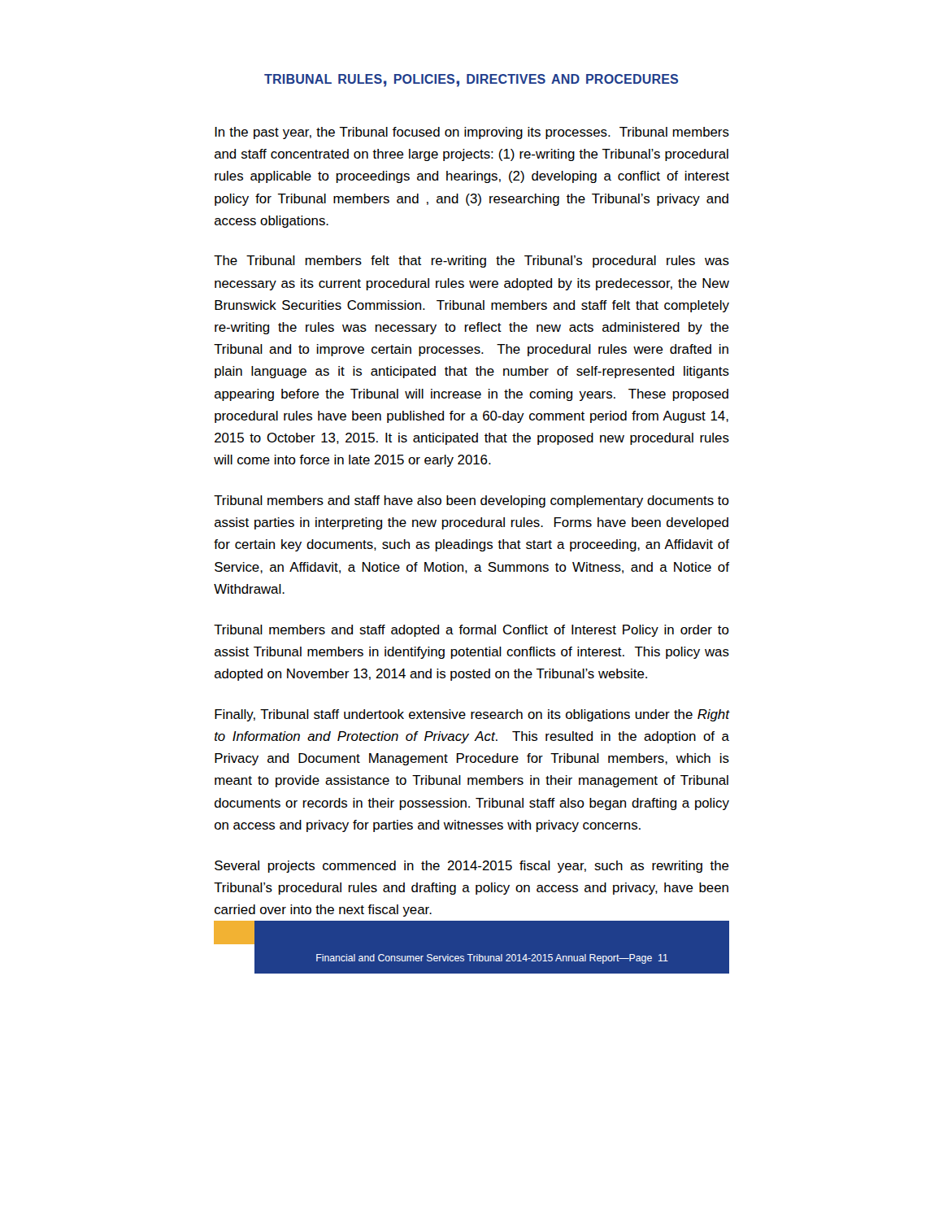Tribunal Rules, Policies, Directives and Procedures
In the past year, the Tribunal focused on improving its processes. Tribunal members and staff concentrated on three large projects: (1) re-writing the Tribunal’s procedural rules applicable to proceedings and hearings, (2) developing a conflict of interest policy for Tribunal members and , and (3) researching the Tribunal’s privacy and access obligations.
The Tribunal members felt that re-writing the Tribunal’s procedural rules was necessary as its current procedural rules were adopted by its predecessor, the New Brunswick Securities Commission. Tribunal members and staff felt that completely re-writing the rules was necessary to reflect the new acts administered by the Tribunal and to improve certain processes. The procedural rules were drafted in plain language as it is anticipated that the number of self-represented litigants appearing before the Tribunal will increase in the coming years. These proposed procedural rules have been published for a 60-day comment period from August 14, 2015 to October 13, 2015. It is anticipated that the proposed new procedural rules will come into force in late 2015 or early 2016.
Tribunal members and staff have also been developing complementary documents to assist parties in interpreting the new procedural rules. Forms have been developed for certain key documents, such as pleadings that start a proceeding, an Affidavit of Service, an Affidavit, a Notice of Motion, a Summons to Witness, and a Notice of Withdrawal.
Tribunal members and staff adopted a formal Conflict of Interest Policy in order to assist Tribunal members in identifying potential conflicts of interest. This policy was adopted on November 13, 2014 and is posted on the Tribunal’s website.
Finally, Tribunal staff undertook extensive research on its obligations under the Right to Information and Protection of Privacy Act. This resulted in the adoption of a Privacy and Document Management Procedure for Tribunal members, which is meant to provide assistance to Tribunal members in their management of Tribunal documents or records in their possession. Tribunal staff also began drafting a policy on access and privacy for parties and witnesses with privacy concerns.
Several projects commenced in the 2014-2015 fiscal year, such as rewriting the Tribunal’s procedural rules and drafting a policy on access and privacy, have been carried over into the next fiscal year.
Financial and Consumer Services Tribunal 2014-2015 Annual Report—Page 11